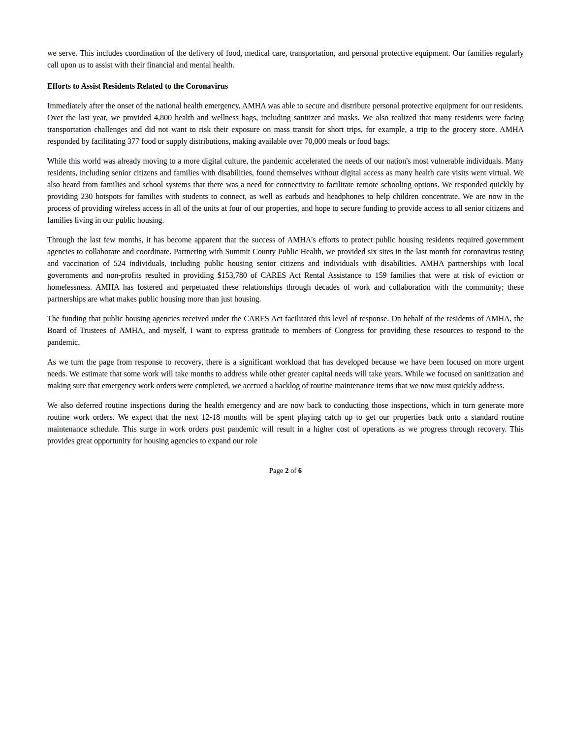we serve. This includes coordination of the delivery of food, medical care, transportation, and personal protective equipment. Our families regularly call upon us to assist with their financial and mental health.
Efforts to Assist Residents Related to the Coronavirus
Immediately after the onset of the national health emergency, AMHA was able to secure and distribute personal protective equipment for our residents. Over the last year, we provided 4,800 health and wellness bags, including sanitizer and masks. We also realized that many residents were facing transportation challenges and did not want to risk their exposure on mass transit for short trips, for example, a trip to the grocery store. AMHA responded by facilitating 377 food or supply distributions, making available over 70,000 meals or food bags.
While this world was already moving to a more digital culture, the pandemic accelerated the needs of our nation's most vulnerable individuals. Many residents, including senior citizens and families with disabilities, found themselves without digital access as many health care visits went virtual. We also heard from families and school systems that there was a need for connectivity to facilitate remote schooling options. We responded quickly by providing 230 hotspots for families with students to connect, as well as earbuds and headphones to help children concentrate. We are now in the process of providing wireless access in all of the units at four of our properties, and hope to secure funding to provide access to all senior citizens and families living in our public housing.
Through the last few months, it has become apparent that the success of AMHA's efforts to protect public housing residents required government agencies to collaborate and coordinate. Partnering with Summit County Public Health, we provided six sites in the last month for coronavirus testing and vaccination of 524 individuals, including public housing senior citizens and individuals with disabilities. AMHA partnerships with local governments and non-profits resulted in providing $153,780 of CARES Act Rental Assistance to 159 families that were at risk of eviction or homelessness. AMHA has fostered and perpetuated these relationships through decades of work and collaboration with the community; these partnerships are what makes public housing more than just housing.
The funding that public housing agencies received under the CARES Act facilitated this level of response. On behalf of the residents of AMHA, the Board of Trustees of AMHA, and myself, I want to express gratitude to members of Congress for providing these resources to respond to the pandemic.
As we turn the page from response to recovery, there is a significant workload that has developed because we have been focused on more urgent needs. We estimate that some work will take months to address while other greater capital needs will take years. While we focused on sanitization and making sure that emergency work orders were completed, we accrued a backlog of routine maintenance items that we now must quickly address.
We also deferred routine inspections during the health emergency and are now back to conducting those inspections, which in turn generate more routine work orders. We expect that the next 12-18 months will be spent playing catch up to get our properties back onto a standard routine maintenance schedule. This surge in work orders post pandemic will result in a higher cost of operations as we progress through recovery. This provides great opportunity for housing agencies to expand our role
Page 2 of 6